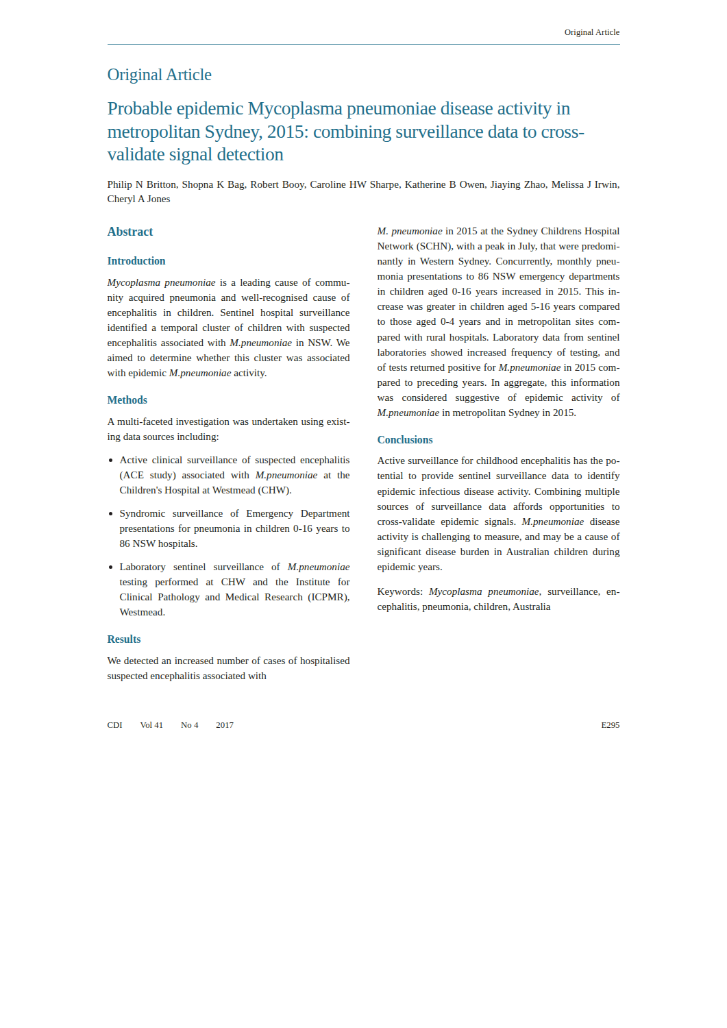Original Article
Original Article
Probable epidemic Mycoplasma pneumoniae disease activity in metropolitan Sydney, 2015: combining surveillance data to cross-validate signal detection
Philip N Britton, Shopna K Bag, Robert Booy, Caroline HW Sharpe, Katherine B Owen, Jiaying Zhao, Melissa J Irwin, Cheryl A Jones
Abstract
Introduction
Mycoplasma pneumoniae is a leading cause of community acquired pneumonia and well-recognised cause of encephalitis in children. Sentinel hospital surveillance identified a temporal cluster of children with suspected encephalitis associated with M.pneumoniae in NSW. We aimed to determine whether this cluster was associated with epidemic M.pneumoniae activity.
Methods
A multi-faceted investigation was undertaken using existing data sources including:
Active clinical surveillance of suspected encephalitis (ACE study) associated with M.pneumoniae at the Children's Hospital at Westmead (CHW).
Syndromic surveillance of Emergency Department presentations for pneumonia in children 0-16 years to 86 NSW hospitals.
Laboratory sentinel surveillance of M.pneumoniae testing performed at CHW and the Institute for Clinical Pathology and Medical Research (ICPMR), Westmead.
Results
We detected an increased number of cases of hospitalised suspected encephalitis associated with
M. pneumoniae in 2015 at the Sydney Childrens Hospital Network (SCHN), with a peak in July, that were predominantly in Western Sydney. Concurrently, monthly pneumonia presentations to 86 NSW emergency departments in children aged 0-16 years increased in 2015. This increase was greater in children aged 5-16 years compared to those aged 0-4 years and in metropolitan sites compared with rural hospitals. Laboratory data from sentinel laboratories showed increased frequency of testing, and of tests returned positive for M.pneumoniae in 2015 compared to preceding years. In aggregate, this information was considered suggestive of epidemic activity of M.pneumoniae in metropolitan Sydney in 2015.
Conclusions
Active surveillance for childhood encephalitis has the potential to provide sentinel surveillance data to identify epidemic infectious disease activity. Combining multiple sources of surveillance data affords opportunities to cross-validate epidemic signals. M.pneumoniae disease activity is challenging to measure, and may be a cause of significant disease burden in Australian children during epidemic years.
Keywords: Mycoplasma pneumoniae, surveillance, encephalitis, pneumonia, children, Australia
CDI Vol 41 No 42017
E295